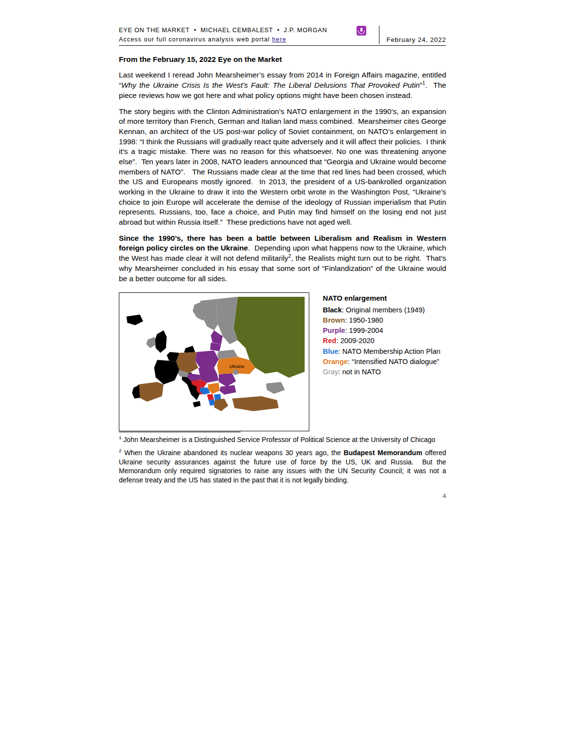EYE ON THE MARKET • MICHAEL CEMBALEST • J.P. MORGAN
Access our full coronavirus analysis web portal here
February 24, 2022
From the February 15, 2022 Eye on the Market
Last weekend I reread John Mearsheimer’s essay from 2014 in Foreign Affairs magazine, entitled “Why the Ukraine Crisis Is the West’s Fault: The Liberal Delusions That Provoked Putin”1. The piece reviews how we got here and what policy options might have been chosen instead.
The story begins with the Clinton Administration’s NATO enlargement in the 1990’s, an expansion of more territory than French, German and Italian land mass combined. Mearsheimer cites George Kennan, an architect of the US post-war policy of Soviet containment, on NATO’s enlargement in 1998: “I think the Russians will gradually react quite adversely and it will affect their policies. I think it’s a tragic mistake. There was no reason for this whatsoever. No one was threatening anyone else”. Ten years later in 2008, NATO leaders announced that “Georgia and Ukraine would become members of NATO”. The Russians made clear at the time that red lines had been crossed, which the US and Europeans mostly ignored. In 2013, the president of a US-bankrolled organization working in the Ukraine to draw it into the Western orbit wrote in the Washington Post, “Ukraine’s choice to join Europe will accelerate the demise of the ideology of Russian imperialism that Putin represents. Russians, too, face a choice, and Putin may find himself on the losing end not just abroad but within Russia itself.” These predictions have not aged well.
Since the 1990’s, there has been a battle between Liberalism and Realism in Western foreign policy circles on the Ukraine. Depending upon what happens now to the Ukraine, which the West has made clear it will not defend militarily2, the Realists might turn out to be right. That’s why Mearsheimer concluded in his essay that some sort of “Finlandization” of the Ukraine would be a better outcome for all sides.
Ukraine
NATO enlargement
Black: Original members (1949)
Brown: 1950-1980
Purple: 1999-2004
Red: 2009-2020
Blue: NATO Membership Action Plan
Orange: “Intensified NATO dialogue”
Gray: not in NATO
1 John Mearsheimer is a Distinguished Service Professor of Political Science at the University of Chicago
2 When the Ukraine abandoned its nuclear weapons 30 years ago, the Budapest Memorandum offered Ukraine security assurances against the future use of force by the US, UK and Russia. But the Memorandum only required signatories to raise any issues with the UN Security Council; it was not a defense treaty and the US has stated in the past that it is not legally binding.
4